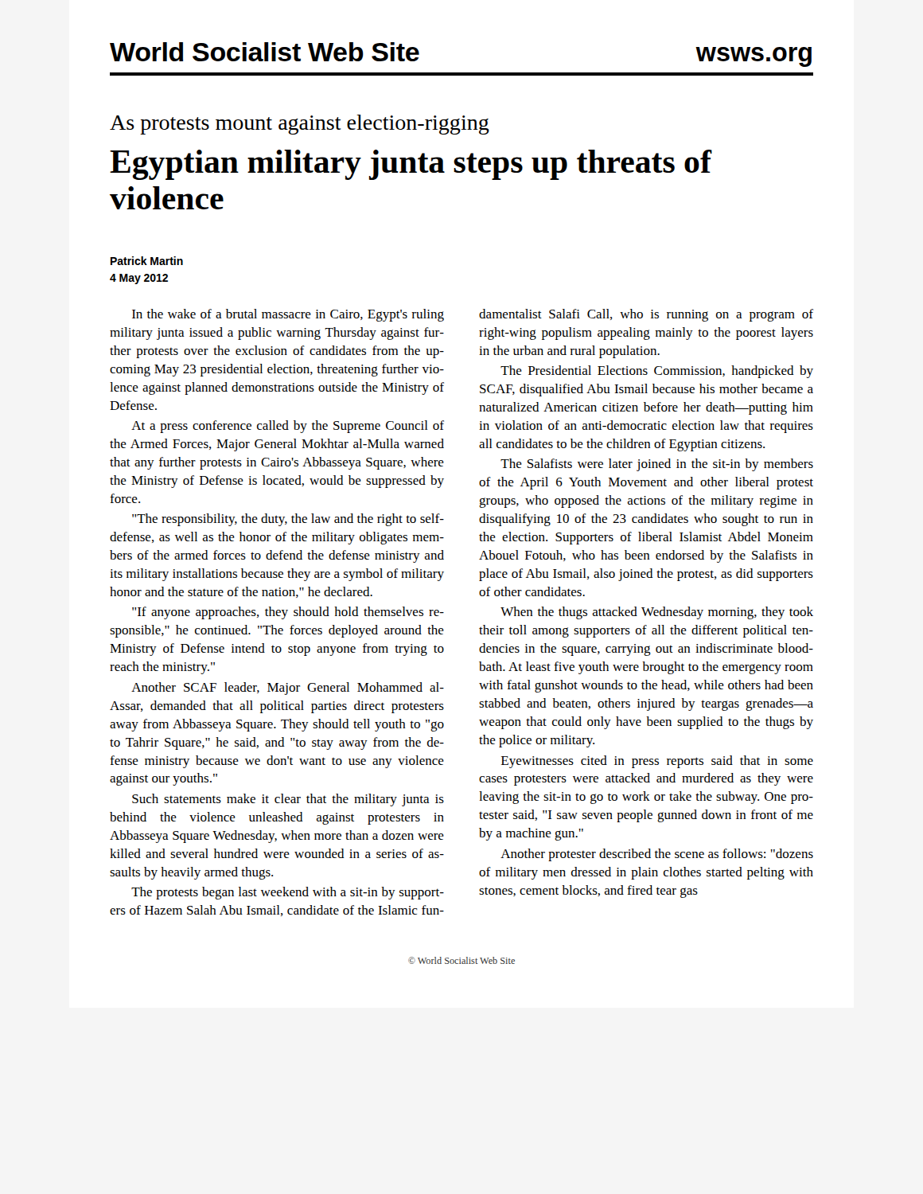World Socialist Web Site wsws.org
As protests mount against election-rigging
Egyptian military junta steps up threats of violence
Patrick Martin
4 May 2012
In the wake of a brutal massacre in Cairo, Egypt's ruling military junta issued a public warning Thursday against further protests over the exclusion of candidates from the upcoming May 23 presidential election, threatening further violence against planned demonstrations outside the Ministry of Defense.
At a press conference called by the Supreme Council of the Armed Forces, Major General Mokhtar al-Mulla warned that any further protests in Cairo's Abbasseya Square, where the Ministry of Defense is located, would be suppressed by force.
"The responsibility, the duty, the law and the right to self-defense, as well as the honor of the military obligates members of the armed forces to defend the defense ministry and its military installations because they are a symbol of military honor and the stature of the nation," he declared.
"If anyone approaches, they should hold themselves responsible," he continued. "The forces deployed around the Ministry of Defense intend to stop anyone from trying to reach the ministry."
Another SCAF leader, Major General Mohammed al-Assar, demanded that all political parties direct protesters away from Abbasseya Square. They should tell youth to "go to Tahrir Square," he said, and "to stay away from the defense ministry because we don't want to use any violence against our youths."
Such statements make it clear that the military junta is behind the violence unleashed against protesters in Abbasseya Square Wednesday, when more than a dozen were killed and several hundred were wounded in a series of assaults by heavily armed thugs.
The protests began last weekend with a sit-in by supporters of Hazem Salah Abu Ismail, candidate of the Islamic fundamentalist Salafi Call, who is running on a program of right-wing populism appealing mainly to the poorest layers in the urban and rural population.
The Presidential Elections Commission, handpicked by SCAF, disqualified Abu Ismail because his mother became a naturalized American citizen before her death—putting him in violation of an anti-democratic election law that requires all candidates to be the children of Egyptian citizens.
The Salafists were later joined in the sit-in by members of the April 6 Youth Movement and other liberal protest groups, who opposed the actions of the military regime in disqualifying 10 of the 23 candidates who sought to run in the election. Supporters of liberal Islamist Abdel Moneim Abouel Fotouh, who has been endorsed by the Salafists in place of Abu Ismail, also joined the protest, as did supporters of other candidates.
When the thugs attacked Wednesday morning, they took their toll among supporters of all the different political tendencies in the square, carrying out an indiscriminate bloodbath. At least five youth were brought to the emergency room with fatal gunshot wounds to the head, while others had been stabbed and beaten, others injured by teargas grenades—a weapon that could only have been supplied to the thugs by the police or military.
Eyewitnesses cited in press reports said that in some cases protesters were attacked and murdered as they were leaving the sit-in to go to work or take the subway. One protester said, "I saw seven people gunned down in front of me by a machine gun."
Another protester described the scene as follows: "dozens of military men dressed in plain clothes started pelting with stones, cement blocks, and fired tear gas
© World Socialist Web Site